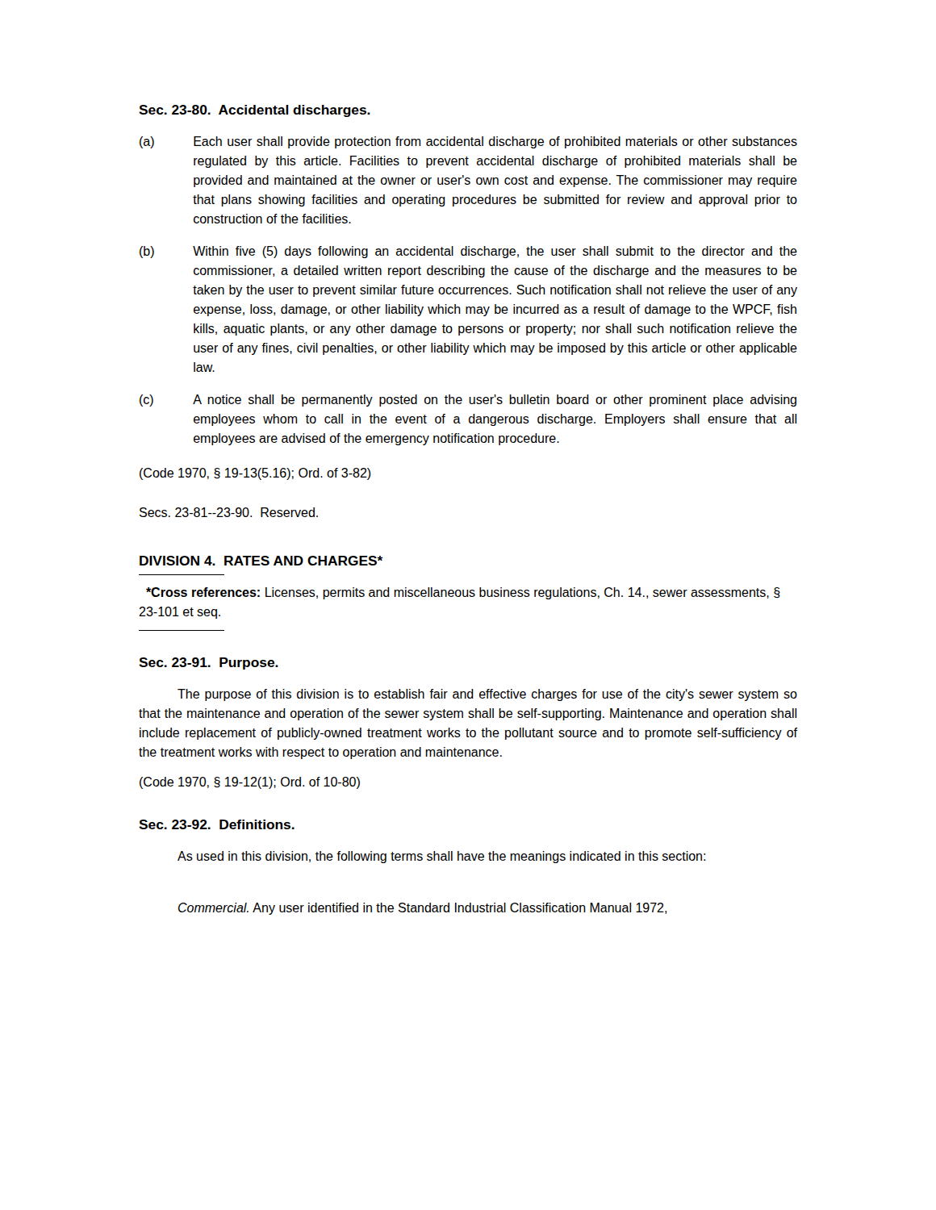Sec. 23-80. Accidental discharges.
(a)
Each user shall provide protection from accidental discharge of prohibited materials or other substances regulated by this article. Facilities to prevent accidental discharge of prohibited materials shall be provided and maintained at the owner or user's own cost and expense. The commissioner may require that plans showing facilities and operating procedures be submitted for review and approval prior to construction of the facilities.
(b)
Within five (5) days following an accidental discharge, the user shall submit to the director and the commissioner, a detailed written report describing the cause of the discharge and the measures to be taken by the user to prevent similar future occurrences. Such notification shall not relieve the user of any expense, loss, damage, or other liability which may be incurred as a result of damage to the WPCF, fish kills, aquatic plants, or any other damage to persons or property; nor shall such notification relieve the user of any fines, civil penalties, or other liability which may be imposed by this article or other applicable law.
(c)
A notice shall be permanently posted on the user's bulletin board or other prominent place advising employees whom to call in the event of a dangerous discharge. Employers shall ensure that all employees are advised of the emergency notification procedure.
(Code 1970, § 19-13(5.16); Ord. of 3-82)
Secs. 23-81--23-90. Reserved.
DIVISION 4. RATES AND CHARGES*
*Cross references: Licenses, permits and miscellaneous business regulations, Ch. 14., sewer assessments, § 23-101 et seq.
Sec. 23-91. Purpose.
The purpose of this division is to establish fair and effective charges for use of the city's sewer system so that the maintenance and operation of the sewer system shall be self-supporting. Maintenance and operation shall include replacement of publicly-owned treatment works to the pollutant source and to promote self-sufficiency of the treatment works with respect to operation and maintenance.
(Code 1970, § 19-12(1); Ord. of 10-80)
Sec. 23-92. Definitions.
As used in this division, the following terms shall have the meanings indicated in this section:
Commercial. Any user identified in the Standard Industrial Classification Manual 1972,